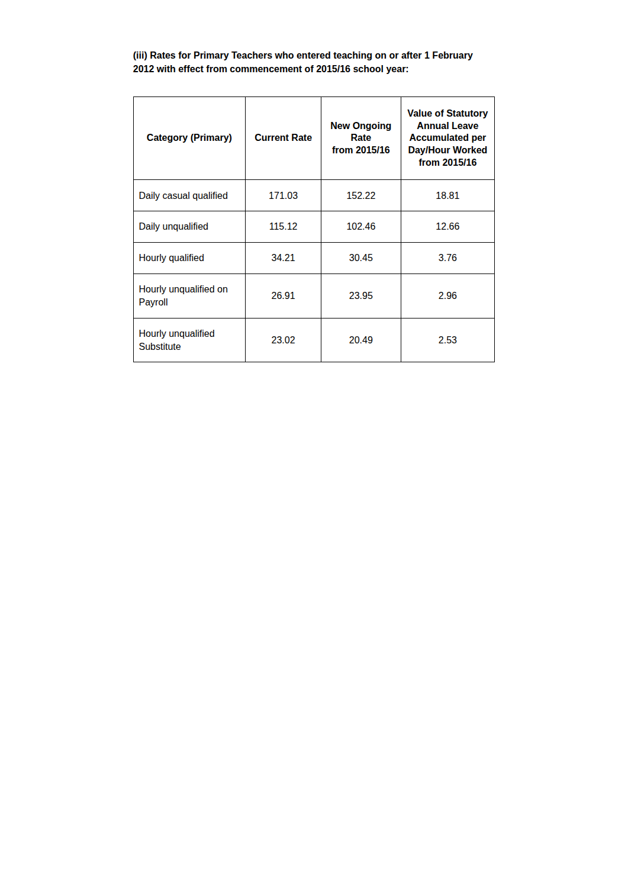(iii) Rates for Primary Teachers who entered teaching on or after 1 February 2012 with effect from commencement of 2015/16 school year:
| Category (Primary) | Current Rate | New Ongoing Rate from 2015/16 | Value of Statutory Annual Leave Accumulated per Day/Hour Worked from 2015/16 |
| --- | --- | --- | --- |
| Daily casual qualified | 171.03 | 152.22 | 18.81 |
| Daily unqualified | 115.12 | 102.46 | 12.66 |
| Hourly qualified | 34.21 | 30.45 | 3.76 |
| Hourly unqualified on Payroll | 26.91 | 23.95 | 2.96 |
| Hourly unqualified Substitute | 23.02 | 20.49 | 2.53 |